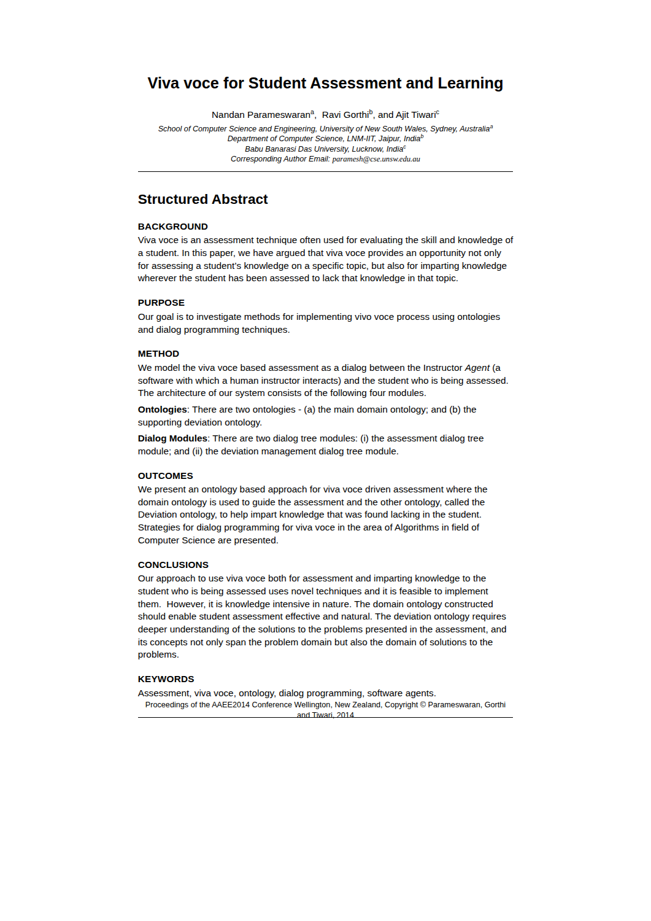Viva voce for Student Assessment and Learning
Nandan Parameswarana, Ravi Gorthib, and Ajit Tiwaric
School of Computer Science and Engineering, University of New South Wales, Sydney, Australiaa
Department of Computer Science, LNM-IIT, Jaipur, Indiab
Babu Banarasi Das University, Lucknow, Indiac
Corresponding Author Email: paramesh@cse.unsw.edu.au
Structured Abstract
BACKGROUND
Viva voce is an assessment technique often used for evaluating the skill and knowledge of a student. In this paper, we have argued that viva voce provides an opportunity not only for assessing a student’s knowledge on a specific topic, but also for imparting knowledge wherever the student has been assessed to lack that knowledge in that topic.
PURPOSE
Our goal is to investigate methods for implementing vivo voce process using ontologies and dialog programming techniques.
METHOD
We model the viva voce based assessment as a dialog between the Instructor Agent (a software with which a human instructor interacts) and the student who is being assessed. The architecture of our system consists of the following four modules.
Ontologies: There are two ontologies - (a) the main domain ontology; and (b) the supporting deviation ontology.
Dialog Modules: There are two dialog tree modules: (i) the assessment dialog tree module; and (ii) the deviation management dialog tree module.
OUTCOMES
We present an ontology based approach for viva voce driven assessment where the domain ontology is used to guide the assessment and the other ontology, called the Deviation ontology, to help impart knowledge that was found lacking in the student. Strategies for dialog programming for viva voce in the area of Algorithms in field of Computer Science are presented.
CONCLUSIONS
Our approach to use viva voce both for assessment and imparting knowledge to the student who is being assessed uses novel techniques and it is feasible to implement them. However, it is knowledge intensive in nature. The domain ontology constructed should enable student assessment effective and natural. The deviation ontology requires deeper understanding of the solutions to the problems presented in the assessment, and its concepts not only span the problem domain but also the domain of solutions to the problems.
KEYWORDS
Assessment, viva voce, ontology, dialog programming, software agents.
Proceedings of the AAEE2014 Conference Wellington, New Zealand, Copyright © Parameswaran, Gorthi and Tiwari, 2014